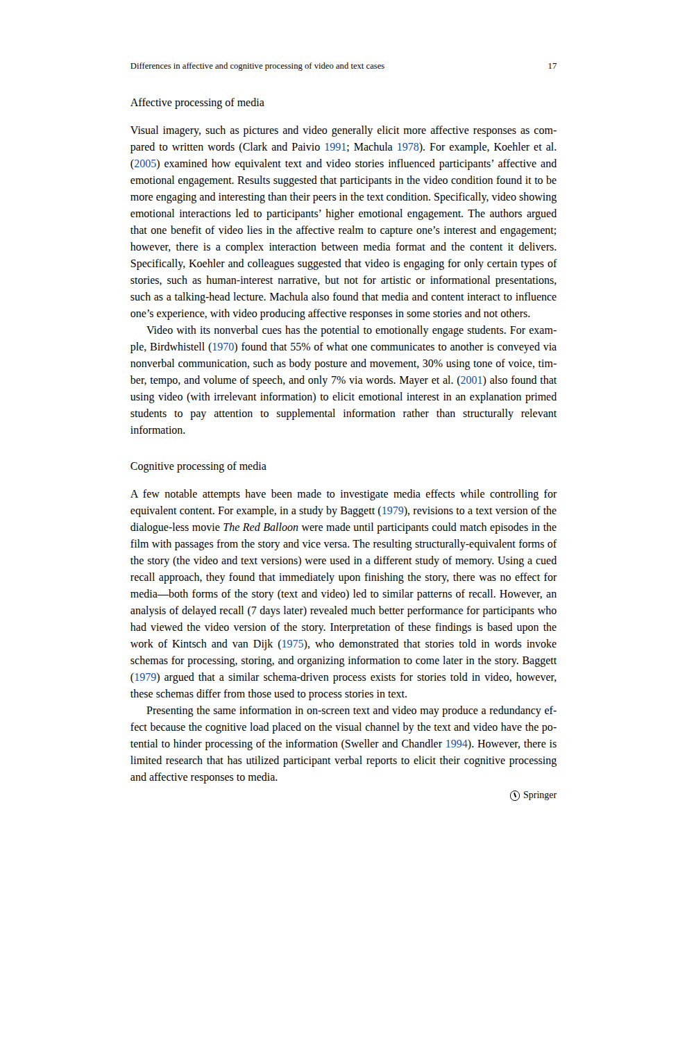Differences in affective and cognitive processing of video and text cases 17
Affective processing of media
Visual imagery, such as pictures and video generally elicit more affective responses as compared to written words (Clark and Paivio 1991; Machula 1978). For example, Koehler et al. (2005) examined how equivalent text and video stories influenced participants’ affective and emotional engagement. Results suggested that participants in the video condition found it to be more engaging and interesting than their peers in the text condition. Specifically, video showing emotional interactions led to participants’ higher emotional engagement. The authors argued that one benefit of video lies in the affective realm to capture one’s interest and engagement; however, there is a complex interaction between media format and the content it delivers. Specifically, Koehler and colleagues suggested that video is engaging for only certain types of stories, such as human-interest narrative, but not for artistic or informational presentations, such as a talking-head lecture. Machula also found that media and content interact to influence one’s experience, with video producing affective responses in some stories and not others.
Video with its nonverbal cues has the potential to emotionally engage students. For example, Birdwhistell (1970) found that 55% of what one communicates to another is conveyed via nonverbal communication, such as body posture and movement, 30% using tone of voice, timber, tempo, and volume of speech, and only 7% via words. Mayer et al. (2001) also found that using video (with irrelevant information) to elicit emotional interest in an explanation primed students to pay attention to supplemental information rather than structurally relevant information.
Cognitive processing of media
A few notable attempts have been made to investigate media effects while controlling for equivalent content. For example, in a study by Baggett (1979), revisions to a text version of the dialogue-less movie The Red Balloon were made until participants could match episodes in the film with passages from the story and vice versa. The resulting structurally-equivalent forms of the story (the video and text versions) were used in a different study of memory. Using a cued recall approach, they found that immediately upon finishing the story, there was no effect for media—both forms of the story (text and video) led to similar patterns of recall. However, an analysis of delayed recall (7 days later) revealed much better performance for participants who had viewed the video version of the story. Interpretation of these findings is based upon the work of Kintsch and van Dijk (1975), who demonstrated that stories told in words invoke schemas for processing, storing, and organizing information to come later in the story. Baggett (1979) argued that a similar schema-driven process exists for stories told in video, however, these schemas differ from those used to process stories in text.
Presenting the same information in on-screen text and video may produce a redundancy effect because the cognitive load placed on the visual channel by the text and video have the potential to hinder processing of the information (Sweller and Chandler 1994). However, there is limited research that has utilized participant verbal reports to elicit their cognitive processing and affective responses to media.
Springer